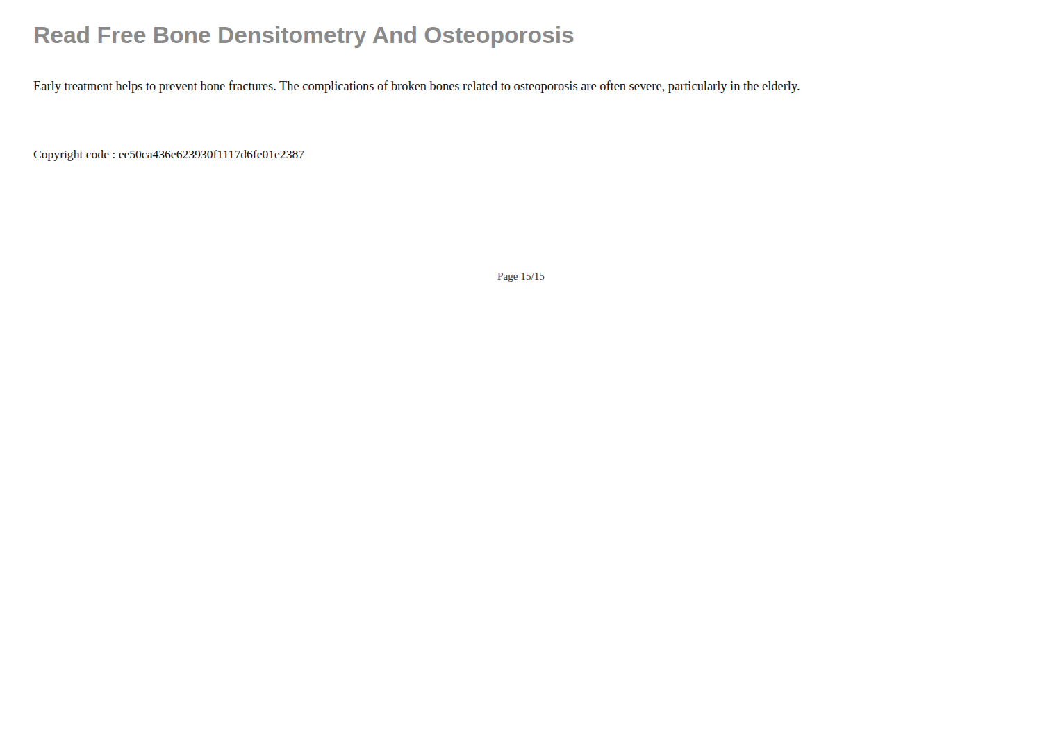Read Free Bone Densitometry And Osteoporosis
Early treatment helps to prevent bone fractures. The complications of broken bones related to osteoporosis are often severe, particularly in the elderly.
Copyright code : ee50ca436e623930f1117d6fe01e2387
Page 15/15